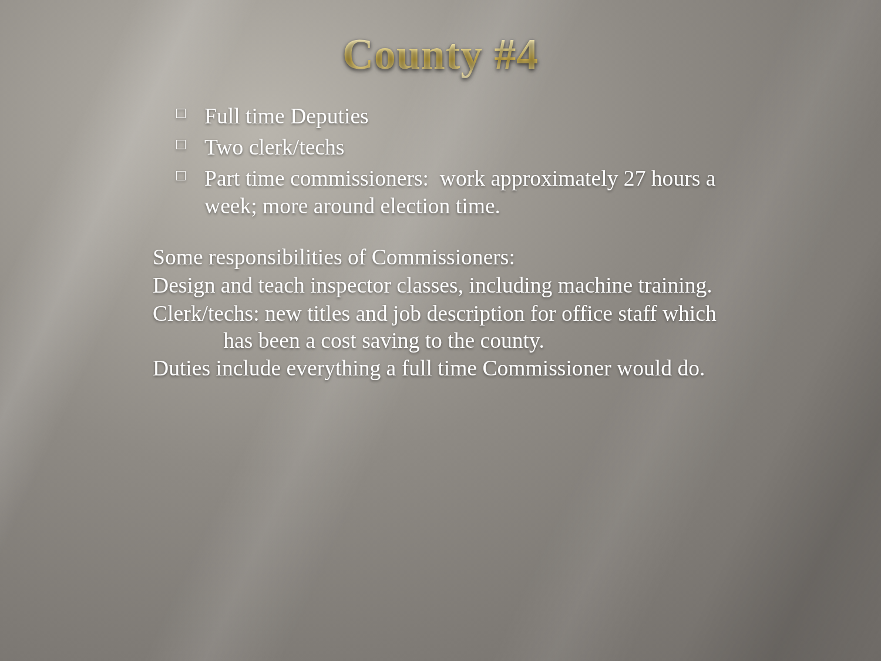County #4
Full time Deputies
Two clerk/techs
Part time commissioners: work approximately 27 hours a week; more around election time.
Some responsibilities of Commissioners:
Design and teach inspector classes, including machine training.
Clerk/techs: new titles and job description for office staff which has been a cost saving to the county.
Duties include everything a full time Commissioner would do.